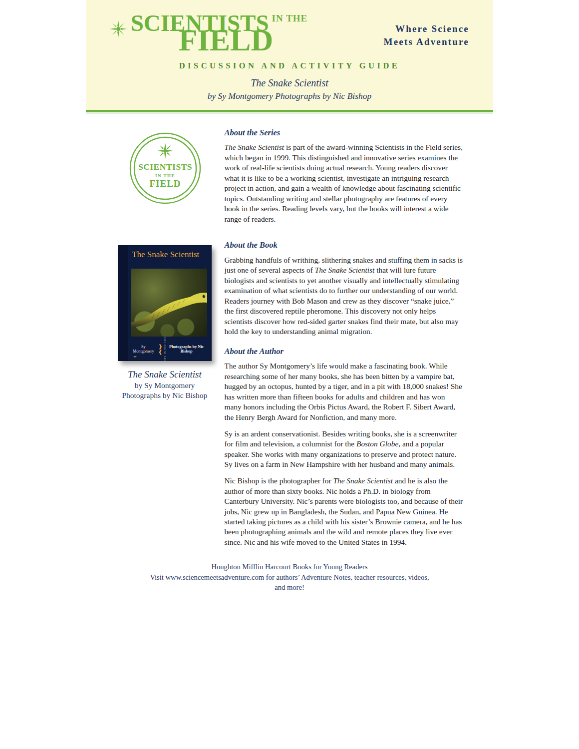SCIENTISTS IN THE FIELD
Where Science
Meets Adventure
DISCUSSION AND ACTIVITY GUIDE
The Snake Scientist by Sy Montgomery Photographs by Nic Bishop
SCIENTISTS IN THE FIELD
About the Series
The Snake Scientist is part of the award-winning Scientists in the Field series, which began in 1999. This distinguished and innovative series examines the work of real-life scientists doing actual research. Young readers discover what it is like to be a working scientist, investigate an intriguing research project in action, and gain a wealth of knowledge about fascinating scientific topics. Outstanding writing and stellar photography are features of every book in the series. Reading levels vary, but the books will interest a wide range of readers.
SCIENTISTS IN THE FIELD
The Snake Scientist
Sy Montgomery ❱❰ Photographs by Nic Bishop
The Snake Scientist by Sy Montgomery Photographs by Nic Bishop
About the Book
Grabbing handfuls of writhing, slithering snakes and stuffing them in sacks is just one of several aspects of The Snake Scientist that will lure future biologists and scientists to yet another visually and intellectually stimulating examination of what scientists do to further our understanding of our world. Readers journey with Bob Mason and crew as they discover “snake juice,” the first discovered reptile pheromone. This discovery not only helps scientists discover how red-sided garter snakes find their mate, but also may hold the key to understanding animal migration.
About the Author
The author Sy Montgomery’s life would make a fascinating book. While researching some of her many books, she has been bitten by a vampire bat, hugged by an octopus, hunted by a tiger, and in a pit with 18,000 snakes! She has written more than fifteen books for adults and children and has won many honors including the Orbis Pictus Award, the Robert F. Sibert Award, the Henry Bergh Award for Nonfiction, and many more.
Sy is an ardent conservationist. Besides writing books, she is a screenwriter for film and television, a columnist for the Boston Globe, and a popular speaker. She works with many organizations to preserve and protect nature. Sy lives on a farm in New Hampshire with her husband and many animals.
Nic Bishop is the photographer for The Snake Scientist and he is also the author of more than sixty books. Nic holds a Ph.D. in biology from Canterbury University. Nic’s parents were biologists too, and because of their jobs, Nic grew up in Bangladesh, the Sudan, and Papua New Guinea. He started taking pictures as a child with his sister’s Brownie camera, and he has been photographing animals and the wild and remote places they live ever since. Nic and his wife moved to the United States in 1994.
Houghton Mifflin Harcourt Books for Young Readers
Visit www.sciencemeetsadventure.com for authors’ Adventure Notes, teacher resources, videos, and more!